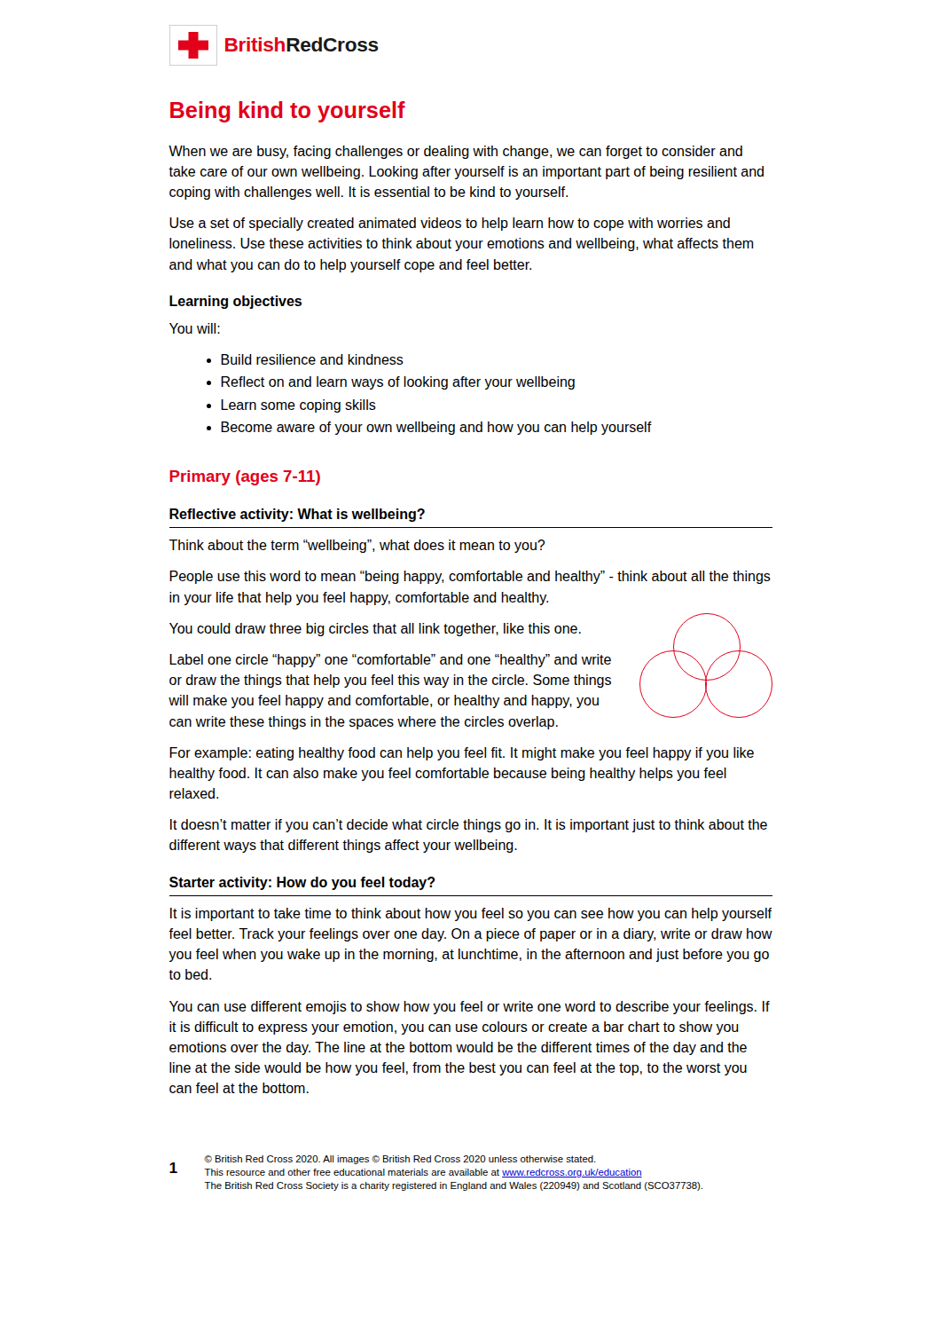British RedCross
Being kind to yourself
When we are busy, facing challenges or dealing with change, we can forget to consider and take care of our own wellbeing. Looking after yourself is an important part of being resilient and coping with challenges well. It is essential to be kind to yourself.
Use a set of specially created animated videos to help learn how to cope with worries and loneliness. Use these activities to think about your emotions and wellbeing, what affects them and what you can do to help yourself cope and feel better.
Learning objectives
You will:
Build resilience and kindness
Reflect on and learn ways of looking after your wellbeing
Learn some coping skills
Become aware of your own wellbeing and how you can help yourself
Primary (ages 7-11)
Reflective activity: What is wellbeing?
Think about the term “wellbeing”, what does it mean to you?
People use this word to mean “being happy, comfortable and healthy” - think about all the things in your life that help you feel happy, comfortable and healthy.
You could draw three big circles that all link together, like this one.
Label one circle “happy” one “comfortable” and one “healthy” and write or draw the things that help you feel this way in the circle. Some things will make you feel happy and comfortable, or healthy and happy, you can write these things in the spaces where the circles overlap.
For example: eating healthy food can help you feel fit. It might make you feel happy if you like healthy food. It can also make you feel comfortable because being healthy helps you feel relaxed.
It doesn’t matter if you can’t decide what circle things go in. It is important just to think about the different ways that different things affect your wellbeing.
Starter activity: How do you feel today?
It is important to take time to think about how you feel so you can see how you can help yourself feel better. Track your feelings over one day. On a piece of paper or in a diary, write or draw how you feel when you wake up in the morning, at lunchtime, in the afternoon and just before you go to bed.
You can use different emojis to show how you feel or write one word to describe your feelings. If it is difficult to express your emotion, you can use colours or create a bar chart to show you emotions over the day. The line at the bottom would be the different times of the day and the line at the side would be how you feel, from the best you can feel at the top, to the worst you can feel at the bottom.
1
© British Red Cross 2020. All images © British Red Cross 2020 unless otherwise stated.
This resource and other free educational materials are available at www.redcross.org.uk/education
The British Red Cross Society is a charity registered in England and Wales (220949) and Scotland (SCO37738).